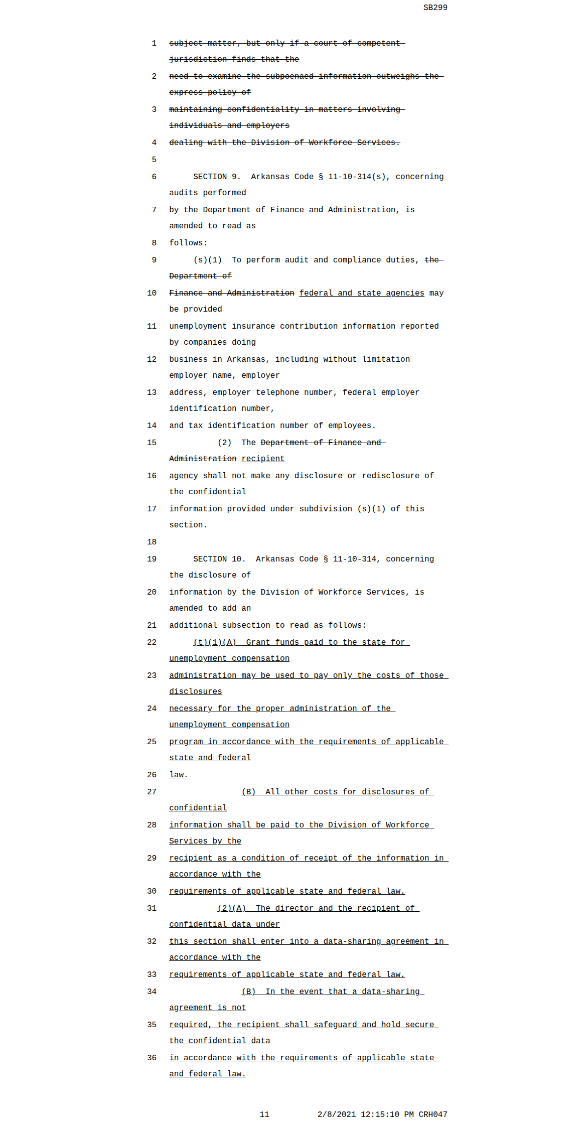SB299
| 1 | subject matter, but only if a court of competent jurisdiction finds that the |
| 2 | need to examine the subpoenaed information outweighs the express policy of |
| 3 | maintaining confidentiality in matters involving individuals and employers |
| 4 | dealing with the Division of Workforce Services. |
| 5 | |
| 6 | SECTION 9. Arkansas Code § 11-10-314(s), concerning audits performed |
| 7 | by the Department of Finance and Administration, is amended to read as |
| 8 | follows: |
| 9 | (s)(1) To perform audit and compliance duties, the Department of |
| 10 | Finance and Administration federal and state agencies may be provided |
| 11 | unemployment insurance contribution information reported by companies doing |
| 12 | business in Arkansas, including without limitation employer name, employer |
| 13 | address, employer telephone number, federal employer identification number, |
| 14 | and tax identification number of employees. |
| 15 | (2) The Department of Finance and Administration recipient |
| 16 | agency shall not make any disclosure or redisclosure of the confidential |
| 17 | information provided under subdivision (s)(1) of this section. |
| 18 | |
| 19 | SECTION 10. Arkansas Code § 11-10-314, concerning the disclosure of |
| 20 | information by the Division of Workforce Services, is amended to add an |
| 21 | additional subsection to read as follows: |
| 22 | (t)(1)(A) Grant funds paid to the state for unemployment compensation |
| 23 | administration may be used to pay only the costs of those disclosures |
| 24 | necessary for the proper administration of the unemployment compensation |
| 25 | program in accordance with the requirements of applicable state and federal |
| 26 | law. |
| 27 | (B) All other costs for disclosures of confidential |
| 28 | information shall be paid to the Division of Workforce Services by the |
| 29 | recipient as a condition of receipt of the information in accordance with the |
| 30 | requirements of applicable state and federal law. |
| 31 | (2)(A) The director and the recipient of confidential data under |
| 32 | this section shall enter into a data-sharing agreement in accordance with the |
| 33 | requirements of applicable state and federal law. |
| 34 | (B) In the event that a data-sharing agreement is not |
| 35 | required, the recipient shall safeguard and hold secure the confidential data |
| 36 | in accordance with the requirements of applicable state and federal law. |
11 2/8/2021 12:15:10 PM CRH047